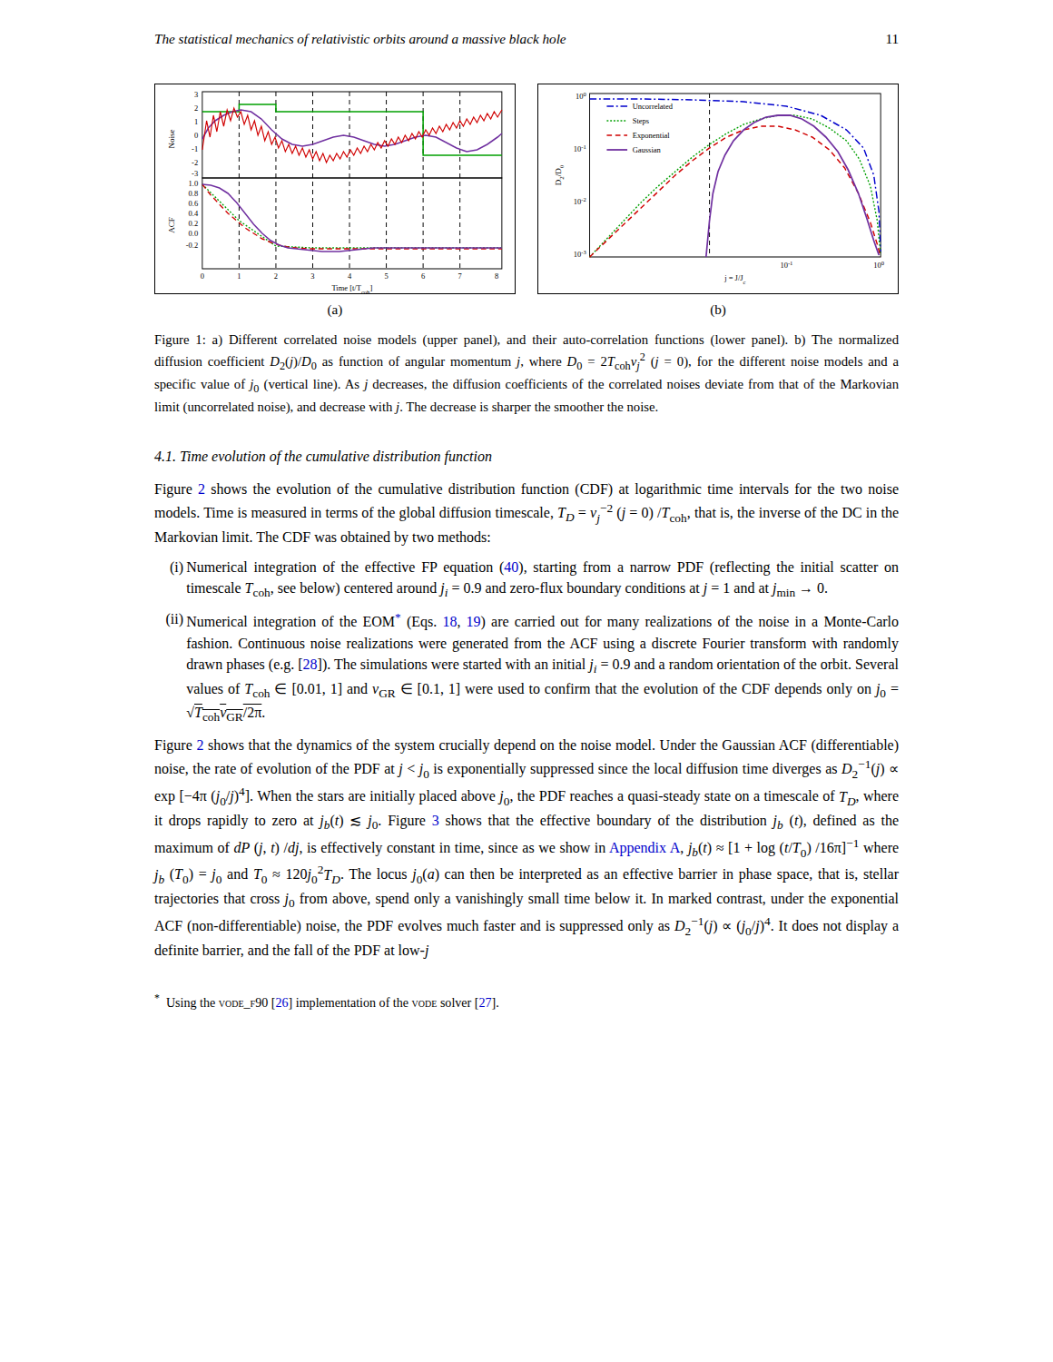The statistical mechanics of relativistic orbits around a massive black hole 11
3 2 1 0 -1 -2 -3 Noise 1.0 0.8 0.6 0.4 0.2 0.0 -0.2 ACF 0 1 2 3 4 5 6 7 8 Time [t/Tcoh]
(a)
Uncorrelated Steps Exponential Gaussian 100 10-1 10-2 10-3 D2/D0 10-1 100 j = J/Jc
(b)
Figure 1: a) Different correlated noise models (upper panel), and their auto-correlation functions (lower panel). b) The normalized diffusion coefficient D2(j)/D0 as function of angular momentum j, where D0 = 2Tcohνj2 (j = 0), for the different noise models and a specific value of j0 (vertical line). As j decreases, the diffusion coefficients of the correlated noises deviate from that of the Markovian limit (uncorrelated noise), and decrease with j. The decrease is sharper the smoother the noise.
4.1. Time evolution of the cumulative distribution function
Figure 2 shows the evolution of the cumulative distribution function (CDF) at logarithmic time intervals for the two noise models. Time is measured in terms of the global diffusion timescale, TD = νj−2 (j = 0) /Tcoh, that is, the inverse of the DC in the Markovian limit. The CDF was obtained by two methods:
Numerical integration of the effective FP equation (40), starting from a narrow PDF (reflecting the initial scatter on timescale Tcoh, see below) centered around ji = 0.9 and zero-flux boundary conditions at j = 1 and at jmin → 0.
Numerical integration of the EOM* (Eqs. 18, 19) are carried out for many realizations of the noise in a Monte-Carlo fashion. Continuous noise realizations were generated from the ACF using a discrete Fourier transform with randomly drawn phases (e.g. [28]). The simulations were started with an initial ji = 0.9 and a random orientation of the orbit. Several values of Tcoh ∈ [0.01, 1] and νGR ∈ [0.1, 1] were used to confirm that the evolution of the CDF depends only on j0 = √TcohνGR/2π.
Figure 2 shows that the dynamics of the system crucially depend on the noise model. Under the Gaussian ACF (differentiable) noise, the rate of evolution of the PDF at j < j0 is exponentially suppressed since the local diffusion time diverges as D2−1(j) ∝ exp [−4π (j0/j)4]. When the stars are initially placed above j0, the PDF reaches a quasi-steady state on a timescale of TD, where it drops rapidly to zero at jb(t) ≲ j0. Figure 3 shows that the effective boundary of the distribution jb (t), defined as the maximum of dP (j, t) /dj, is effectively constant in time, since as we show in Appendix A, jb(t) ≈ [1 + log (t/T0) /16π]−1 where jb (T0) = j0 and T0 ≈ 120j02TD. The locus j0(a) can then be interpreted as an effective barrier in phase space, that is, stellar trajectories that cross j0 from above, spend only a vanishingly small time below it. In marked contrast, under the exponential ACF (non-differentiable) noise, the PDF evolves much faster and is suppressed only as D2−1(j) ∝ (j0/j)4. It does not display a definite barrier, and the fall of the PDF at low-j
* Using the vode_f90 [26] implementation of the vode solver [27].